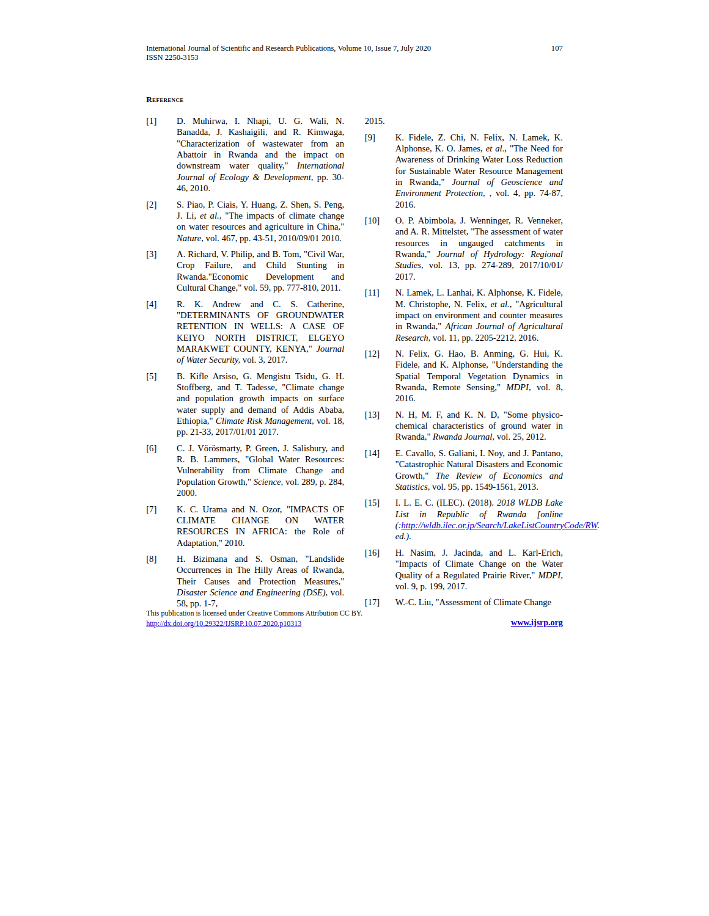International Journal of Scientific and Research Publications, Volume 10, Issue 7, July 2020
ISSN 2250-3153
107
Reference
[1] D. Muhirwa, I. Nhapi, U. G. Wali, N. Banadda, J. Kashaigili, and R. Kimwaga, "Characterization of wastewater from an Abattoir in Rwanda and the impact on downstream water quality," International Journal of Ecology & Development, pp. 30-46, 2010.
[2] S. Piao, P. Ciais, Y. Huang, Z. Shen, S. Peng, J. Li, et al., "The impacts of climate change on water resources and agriculture in China," Nature, vol. 467, pp. 43-51, 2010/09/01 2010.
[3] A. Richard, V. Philip, and B. Tom, "Civil War, Crop Failure, and Child Stunting in Rwanda."Economic Development and Cultural Change," vol. 59, pp. 777-810, 2011.
[4] R. K. Andrew and C. S. Catherine, "DETERMINANTS OF GROUNDWATER RETENTION IN WELLS: A CASE OF KEIYO NORTH DISTRICT, ELGEYO MARAKWET COUNTY, KENYA," Journal of Water Security, vol. 3, 2017.
[5] B. Kifle Arsiso, G. Mengistu Tsidu, G. H. Stoffberg, and T. Tadesse, "Climate change and population growth impacts on surface water supply and demand of Addis Ababa, Ethiopia," Climate Risk Management, vol. 18, pp. 21-33, 2017/01/01 2017.
[6] C. J. Vörösmarty, P. Green, J. Salisbury, and R. B. Lammers, "Global Water Resources: Vulnerability from Climate Change and Population Growth," Science, vol. 289, p. 284, 2000.
[7] K. C. Urama and N. Ozor, "IMPACTS OF CLIMATE CHANGE ON WATER RESOURCES IN AFRICA: the Role of Adaptation," 2010.
[8] H. Bizimana and S. Osman, "Landslide Occurrences in The Hilly Areas of Rwanda, Their Causes and Protection Measures," Disaster Science and Engineering (DSE), vol. 58, pp. 1-7,
2015.
[9] K. Fidele, Z. Chi, N. Felix, N. Lamek, K. Alphonse, K. O. James, et al., "The Need for Awareness of Drinking Water Loss Reduction for Sustainable Water Resource Management in Rwanda," Journal of Geoscience and Environment Protection, , vol. 4, pp. 74-87, 2016.
[10] O. P. Abimbola, J. Wenninger, R. Venneker, and A. R. Mittelstet, "The assessment of water resources in ungauged catchments in Rwanda," Journal of Hydrology: Regional Studies, vol. 13, pp. 274-289, 2017/10/01/ 2017.
[11] N. Lamek, L. Lanhai, K. Alphonse, K. Fidele, M. Christophe, N. Felix, et al., "Agricultural impact on environment and counter measures in Rwanda," African Journal of Agricultural Research, vol. 11, pp. 2205-2212, 2016.
[12] N. Felix, G. Hao, B. Anming, G. Hui, K. Fidele, and K. Alphonse, "Understanding the Spatial Temporal Vegetation Dynamics in Rwanda, Remote Sensing," MDPI, vol. 8, 2016.
[13] N. H, M. F, and K. N. D, "Some physico-chemical characteristics of ground water in Rwanda," Rwanda Journal, vol. 25, 2012.
[14] E. Cavallo, S. Galiani, I. Noy, and J. Pantano, "Catastrophic Natural Disasters and Economic Growth," The Review of Economics and Statistics, vol. 95, pp. 1549-1561, 2013.
[15] I. L. E. C. (ILEC). (2018). 2018 WLDB Lake List in Republic of Rwanda [online (:http://wldb.ilec.or.jp/Search/LakeListCountryCode/RW. ed.).
[16] H. Nasim, J. Jacinda, and L. Karl-Erich, "Impacts of Climate Change on the Water Quality of a Regulated Prairie River," MDPI, vol. 9, p. 199, 2017.
[17] W.-C. Liu, "Assessment of Climate Change
This publication is licensed under Creative Commons Attribution CC BY.
http://dx.doi.org/10.29322/IJSRP.10.07.2020.p10313
www.ijsrp.org